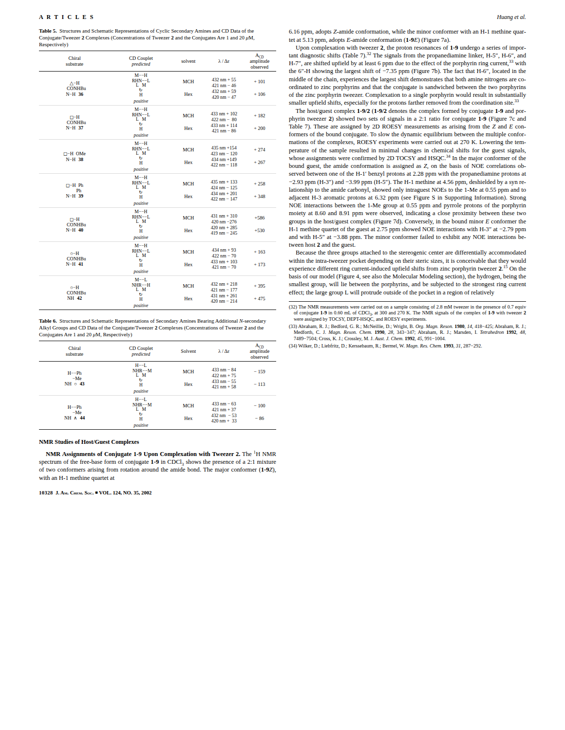A R T I C L E S
Huang et al.
Table 5. Structures and Schematic Representations of Cyclic Secondary Amines and CD Data of the Conjugate/Tweezer 2 Complexes (Concentrations of Tweezer 2 and the Conjugates Are 1 and 20 μ M, Respectively)
| Chiral substrate | CD Couplet predicted | solvent | λ / Δε | A CD amplitude observed |
| --- | --- | --- | --- | --- |
| △−H CONHBu N−H 36 | M−−H RHN−−L L M ↻ H positive | MCH Hex | 432 nm + 55 421 nm − 46 432 nm + 59 420 nm − 47 | + 101 + 106 |
| ◻−H CONHBu N−H 37 | M−−H RHN−−L L M ↻ H positive | MCH Hex | 433 nm + 102 422 nm − 80 433 nm + 114 421 nm − 86 | + 182 + 200 |
| ◻−H OMe N−H 38 | M−−H RHN−−L L M ↻ H positive | MCH Hex | 435 nm +154 423 nm − 120 434 nm +149 422 nm − 118 | + 274 + 267 |
| ◻−H Ph Ph N−H 39 | M−−H RHN−−L L M ↻ H positive | MCH Hex | 435 nm + 133 424 nm − 125 434 nm + 201 422 nm − 147 | + 258 + 348 |
| ◻−H CONHBu N−H 40 | M−−H RHN−−L L M ↻ H positive | MCH Hex | 431 nm + 310 420 nm −276 420 nm + 285 419 nm − 245 | +586 +530 |
| ○−H CONHBu N−H 41 | M−−H RHN−−L L M ↻ H positive | MCH Hex | 434 nm + 93 422 nm − 70 433 nm + 103 421 nm − 70 | + 163 + 173 |
| ○−H CONHBu NH 42 | M−−L NHR−−H L M ↻ H positive | MCH Hex | 432 nm + 218 421 nm − 177 431 nm + 261 420 nm − 214 | + 395 + 475 |
Table 6. Structures and Schematic Representations of Secondary Amines Bearing Additional N-secondary Alkyl Groups and CD Data of the Conjugate/Tweezer 2 Complexes (Concentrations of Tweezer 2 and the Conjugates Are 1 and 20 μ M, Respectively)
| Chiral substrate | CD Couplet predicted | Solvent | λ / Δε | A CD amplitude observed |
| --- | --- | --- | --- | --- |
| H−−Ph −Me NH ○ 43 | H−−L NHR−−M L M ↻ H positive | MCH Hex | 433 nm − 84 422 nm + 75 433 nm − 55 421 nm + 58 | − 159 − 113 |
| H−−Ph −Me NH ∧ 44 | H−−L NHR−−M L M ↻ H positive | MCH Hex | 433 nm − 63 421 nm + 37 432 nm − 53 420 nm + 33 | − 100 − 86 |
NMR Studies of Host/Guest Complexes
NMR Assignments of Conjugate 1-9 Upon Complexation with Tweezer 2. The 1H NMR spectrum of the free-base form of conjugate 1-9 in CDCl3 shows the presence of a 2:1 mixture of two conformers arising from rotation around the amide bond. The major conformer (1-9 Z), with an H-1 methine quartet at
10328 J. Am. Chem. Soc. ■ VOL. 124, NO. 35, 2002
6.16 ppm, adopts Z-amide conformation, while the minor conformer with an H-1 methine quartet at 5.13 ppm, adopts E-amide conformation (1-9 E) (Figure 7a).
Upon complexation with tweezer 2, the proton resonances of 1-9 undergo a series of important diagnostic shifts (Table 7).32 The signals from the propanediamine linker, H-5″, H-6″, and H-7″, are shifted upfield by at least 6 ppm due to the effect of the porphyrin ring current,33 with the 6″-H showing the largest shift of −7.35 ppm (Figure 7b). The fact that H-6″, located in the middle of the chain, experiences the largest shift demonstrates that both amine nitrogens are coordinated to zinc porphyrins and that the conjugate is sandwiched between the two porphyrins of the zinc porphyrin tweezer. Complexation to a single porphyrin would result in substantially smaller upfield shifts, especially for the protons farther removed from the coordination site.33
The host/guest complex 1-9/2 (1-9/2 denotes the complex formed by conjugate 1-9 and porphyrin tweezer 2) showed two sets of signals in a 2:1 ratio for conjugate 1-9 (Figure 7c and Table 7). These are assigned by 2D ROESY measurements as arising from the Z and E conformers of the bound conjugate. To slow the dynamic equilibrium between the multiple conformations of the complexes, ROESY experiments were carried out at 270 K. Lowering the temperature of the sample resulted in minimal changes in chemical shifts for the guest signals, whose assignments were confirmed by 2D TOCSY and HSQC.34 In the major conformer of the bound guest, the amide conformation is assigned as Z, on the basis of NOE correlations observed between one of the H-1′ benzyl protons at 2.28 ppm with the propanediamine protons at −2.93 ppm (H-3″) and −3.99 ppm (H-5″). The H-1 methine at 4.56 ppm, deshielded by a syn relationship to the amide carbonyl, showed only intraguest NOEs to the 1-Me at 0.55 ppm and to adjacent H-3 aromatic protons at 6.32 ppm (see Figure S in Supporting Information). Strong NOE interactions between the 1-Me group at 0.55 ppm and pyrrole protons of the porphyrin moiety at 8.60 and 8.91 ppm were observed, indicating a close proximity between these two groups in the host/guest complex (Figure 7d). Conversely, in the bound minor E conformer the H-1 methine quartet of the guest at 2.75 ppm showed NOE interactions with H-3″ at −2.79 ppm and with H-5″ at −3.88 ppm. The minor conformer failed to exhibit any NOE interactions between host 2 and the guest.
Because the three groups attached to the stereogenic center are differentially accommodated within the intra-tweezer pocket depending on their steric sizes, it is conceivable that they would experience different ring current-induced upfield shifts from zinc porphyrin tweezer 2.15 On the basis of our model (Figure 4, see also the Molecular Modeling section), the hydrogen, being the smallest group, will lie between the porphyrins, and be subjected to the strongest ring current effect; the large group L will protrude outside of the pocket in a region of relatively
(32) The NMR measurements were carried out on a sample consisting of 2.8 mM tweezer in the presence of 0.7 equiv of conjugate 1-9 in 0.60 mL of CDCl3, at 300 and 270 K. The NMR signals of the complex of 1-9 with tweezer 2 were assigned by TOCSY, DEPT-HSQC, and ROESY experiments.
(33) Abraham, R. J.; Bedford, G. R.; McNeillie, D.; Wright, B. Org. Magn. Reson. 1980, 14, 418−425; Abraham, R. J.; Medforth, C. J. Magn. Reson. Chem. 1990, 28, 343−347; Abraham, R. J.; Marsden, I. Tetrahedron 1992, 48, 7489−7504; Cross, K. J.; Crossley, M. J. Aust. J. Chem. 1992, 45, 991−1004.
(34) Wilker, D.; Liebfritz, D.; Kerssebaum, R.; Bermel, W. Magn. Res. Chem. 1993, 31, 287−292.